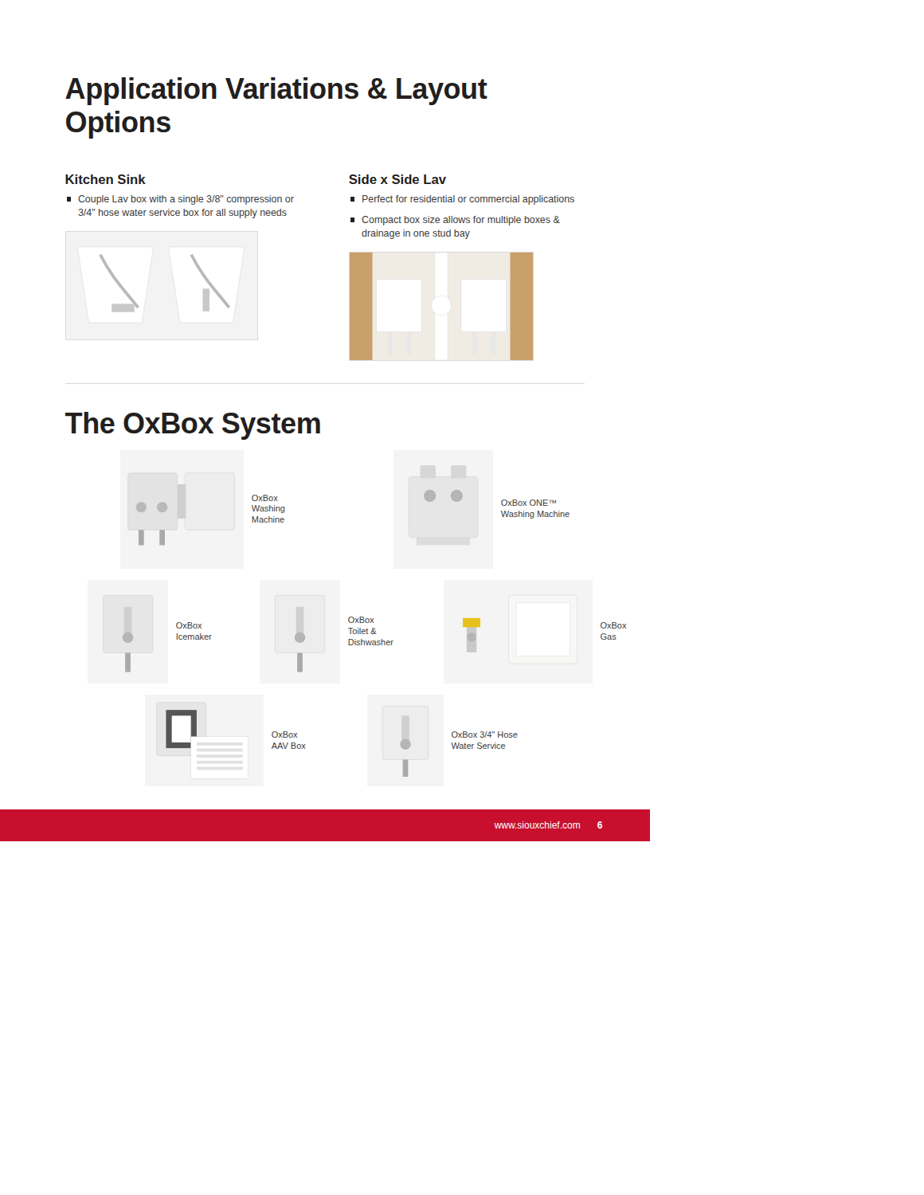Application Variations & Layout Options
Kitchen Sink
Couple Lav box with a single 3/8" compression or 3/4" hose water service box for all supply needs
Side x Side Lav
Perfect for residential or commercial applications
Compact box size allows for multiple boxes & drainage in one stud bay
The OxBox System
OxBox
Washing
Machine
OxBox ONE™
Washing Machine
OxBox
Icemaker
OxBox
Toilet &
Dishwasher
OxBox
Gas
OxBox
AAV Box
OxBox 3/4" Hose
Water Service
www.siouxchief.com 6